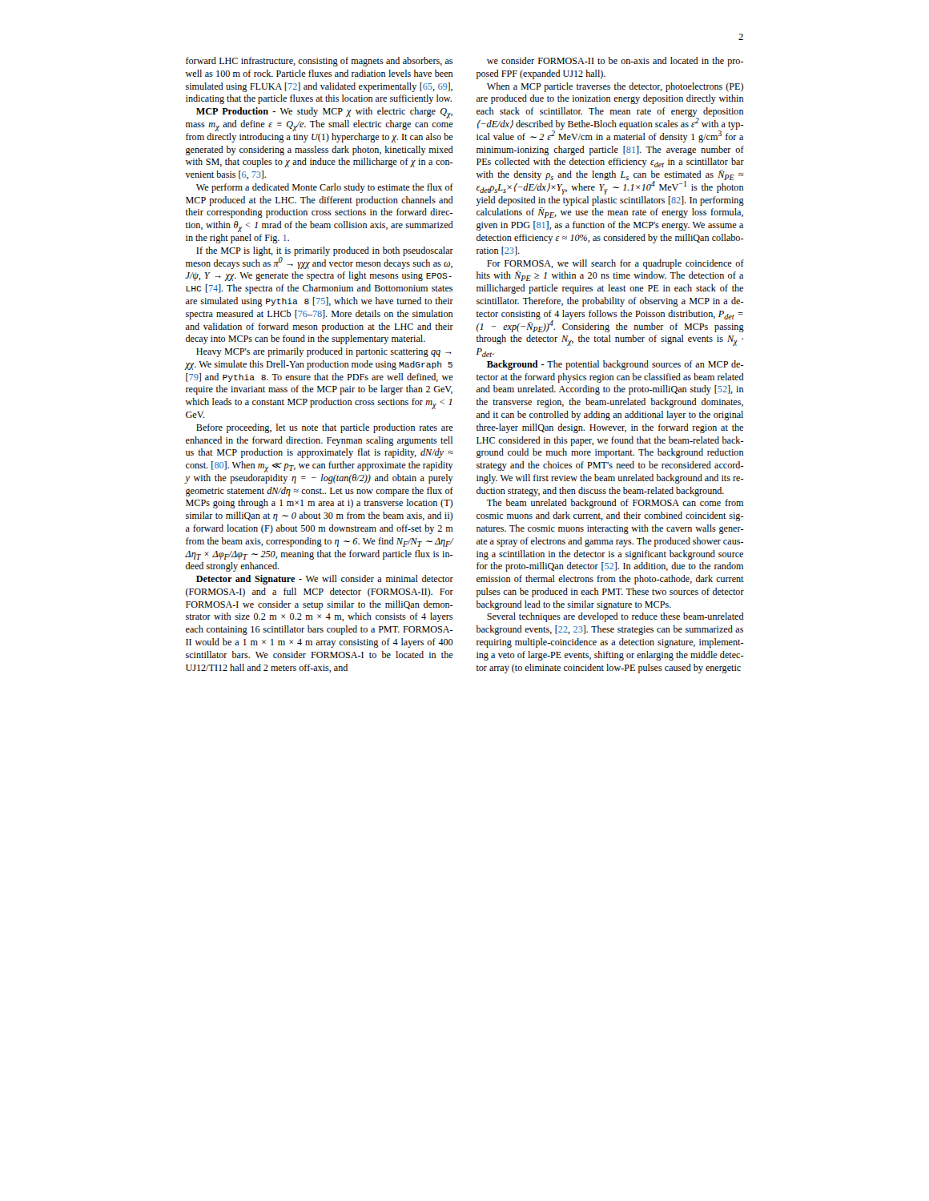2
forward LHC infrastructure, consisting of magnets and absorbers, as well as 100 m of rock. Particle fluxes and radiation levels have been simulated using FLUKA [72] and validated experimentally [65, 69], indicating that the particle fluxes at this location are sufficiently low.
MCP Production - We study MCP χ with electric charge Qχ, mass mχ and define ε ≡ Qχ/e. The small electric charge can come from directly introducing a tiny U(1) hypercharge to χ. It can also be generated by considering a massless dark photon, kinetically mixed with SM, that couples to χ and induce the millicharge of χ in a convenient basis [6, 73].
We perform a dedicated Monte Carlo study to estimate the flux of MCP produced at the LHC. The different production channels and their corresponding production cross sections in the forward direction, within θχ < 1 mrad of the beam collision axis, are summarized in the right panel of Fig. 1.
If the MCP is light, it is primarily produced in both pseudoscalar meson decays such as π0 → γχχ and vector meson decays such as ω, J/ψ, Υ → χχ. We generate the spectra of light mesons using EPOS-LHC [74]. The spectra of the Charmonium and Bottomonium states are simulated using Pythia 8 [75], which we have turned to their spectra measured at LHCb [76–78]. More details on the simulation and validation of forward meson production at the LHC and their decay into MCPs can be found in the supplementary material.
Heavy MCP's are primarily produced in partonic scattering qq → χχ. We simulate this Drell-Yan production mode using MadGraph 5 [79] and Pythia 8. To ensure that the PDFs are well defined, we require the invariant mass of the MCP pair to be larger than 2 GeV, which leads to a constant MCP production cross sections for mχ < 1 GeV.
Before proceeding, let us note that particle production rates are enhanced in the forward direction. Feynman scaling arguments tell us that MCP production is approximately flat is rapidity, dN/dy ≈ const. [80]. When mχ ≪ pT, we can further approximate the rapidity y with the pseudorapidity η = − log(tan(θ/2)) and obtain a purely geometric statement dN/dη ≈ const.. Let us now compare the flux of MCPs going through a 1 m×1 m area at i) a transverse location (T) similar to milliQan at η ∼ 0 about 30 m from the beam axis, and ii) a forward location (F) about 500 m downstream and off-set by 2 m from the beam axis, corresponding to η ∼ 6. We find NF/NT ∼ ΔηF/ΔηT × ΔφF/ΔφT ∼ 250, meaning that the forward particle flux is indeed strongly enhanced.
Detector and Signature - We will consider a minimal detector (FORMOSA-I) and a full MCP detector (FORMOSA-II). For FORMOSA-I we consider a setup similar to the milliQan demonstrator with size 0.2 m × 0.2 m × 4 m, which consists of 4 layers each containing 16 scintillator bars coupled to a PMT. FORMOSA-II would be a 1 m × 1 m × 4 m array consisting of 4 layers of 400 scintillator bars. We consider FORMOSA-I to be located in the UJ12/TI12 hall and 2 meters off-axis, and
we consider FORMOSA-II to be on-axis and located in the proposed FPF (expanded UJ12 hall).
When a MCP particle traverses the detector, photoelectrons (PE) are produced due to the ionization energy deposition directly within each stack of scintillator. The mean rate of energy deposition ⟨−dE/dx⟩ described by Bethe-Bloch equation scales as ε2 with a typical value of ∼ 2 ε2 MeV/cm in a material of density 1 g/cm3 for a minimum-ionizing charged particle [81]. The average number of PEs collected with the detection efficiency εdet in a scintillator bar with the density ρs and the length Ls can be estimated as N̄PE ≈ εdetρsLs×⟨−dE/dx⟩×Yγ, where Yγ ∼ 1.1×104 MeV−1 is the photon yield deposited in the typical plastic scintillators [82]. In performing calculations of N̄PE, we use the mean rate of energy loss formula, given in PDG [81], as a function of the MCP's energy. We assume a detection efficiency ε ≈ 10%, as considered by the milliQan collaboration [23].
For FORMOSA, we will search for a quadruple coincidence of hits with N̄PE ≥ 1 within a 20 ns time window. The detection of a millicharged particle requires at least one PE in each stack of the scintillator. Therefore, the probability of observing a MCP in a detector consisting of 4 layers follows the Poisson distribution, Pdet = (1 − exp(−N̄PE))4. Considering the number of MCPs passing through the detector Nχ, the total number of signal events is Nχ · Pdet.
Background - The potential background sources of an MCP detector at the forward physics region can be classified as beam related and beam unrelated. According to the proto-milliQan study [52], in the transverse region, the beam-unrelated background dominates, and it can be controlled by adding an additional layer to the original three-layer millQan design. However, in the forward region at the LHC considered in this paper, we found that the beam-related background could be much more important. The background reduction strategy and the choices of PMT's need to be reconsidered accordingly. We will first review the beam unrelated background and its reduction strategy, and then discuss the beam-related background.
The beam unrelated background of FORMOSA can come from cosmic muons and dark current, and their combined coincident signatures. The cosmic muons interacting with the cavern walls generate a spray of electrons and gamma rays. The produced shower causing a scintillation in the detector is a significant background source for the proto-milliQan detector [52]. In addition, due to the random emission of thermal electrons from the photo-cathode, dark current pulses can be produced in each PMT. These two sources of detector background lead to the similar signature to MCPs.
Several techniques are developed to reduce these beam-unrelated background events, [22, 23]. These strategies can be summarized as requiring multiple-coincidence as a detection signature, implementing a veto of large-PE events, shifting or enlarging the middle detector array (to eliminate coincident low-PE pulses caused by energetic